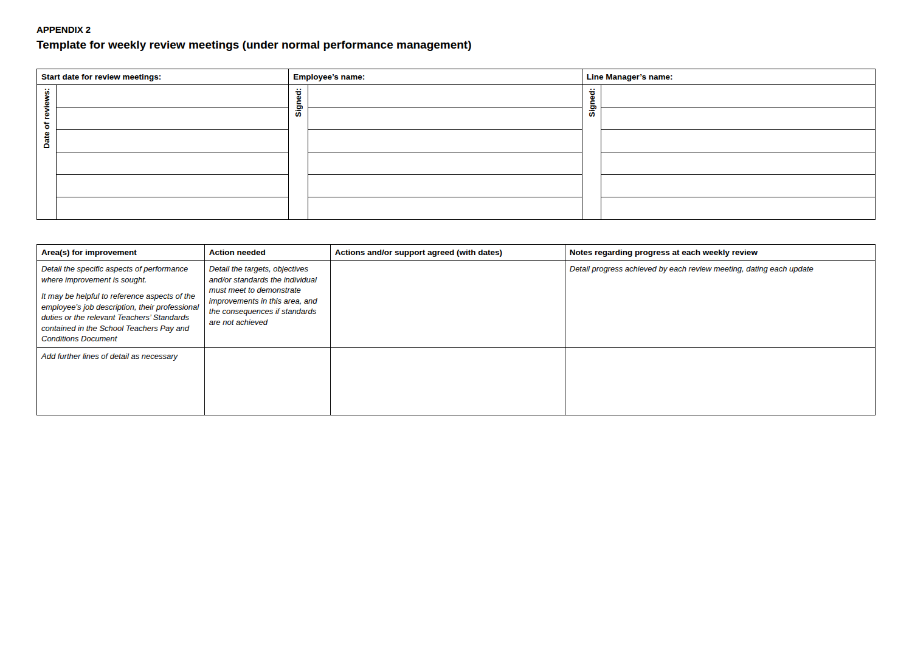APPENDIX 2
Template for weekly review meetings (under normal performance management)
| Start date for review meetings: | Employee’s name: | Line Manager’s name: |
| --- | --- | --- |
| Date of reviews: | | Signed: | | Signed: | |
| Area(s) for improvement | Action needed | Actions and/or support agreed (with dates) | Notes regarding progress at each weekly review |
| --- | --- | --- | --- |
| Detail the specific aspects of performance where improvement is sought. It may be helpful to reference aspects of the employee’s job description, their professional duties or the relevant Teachers’ Standards contained in the School Teachers Pay and Conditions Document | Detail the targets, objectives and/or standards the individual must meet to demonstrate improvements in this area, and the consequences if standards are not achieved | | Detail progress achieved by each review meeting, dating each update |
| Add further lines of detail as necessary | | | |